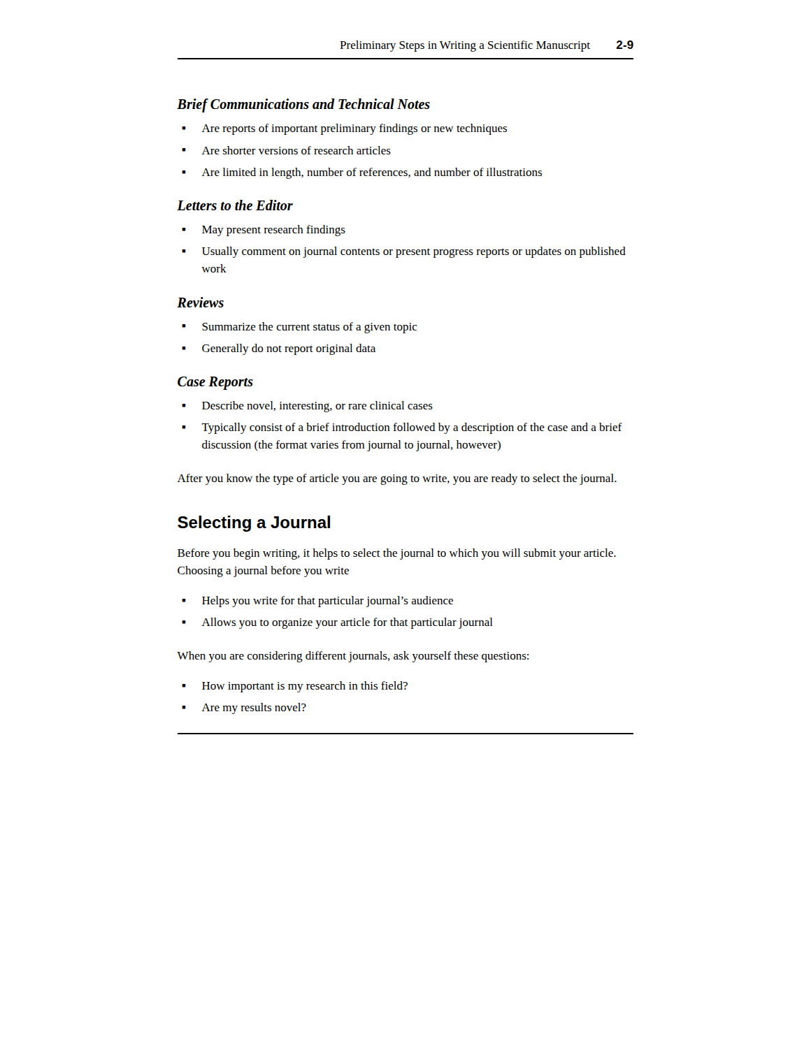Preliminary Steps in Writing a Scientific Manuscript 2-9
Brief Communications and Technical Notes
Are reports of important preliminary findings or new techniques
Are shorter versions of research articles
Are limited in length, number of references, and number of illustrations
Letters to the Editor
May present research findings
Usually comment on journal contents or present progress reports or updates on published work
Reviews
Summarize the current status of a given topic
Generally do not report original data
Case Reports
Describe novel, interesting, or rare clinical cases
Typically consist of a brief introduction followed by a description of the case and a brief discussion (the format varies from journal to journal, however)
After you know the type of article you are going to write, you are ready to select the journal.
Selecting a Journal
Before you begin writing, it helps to select the journal to which you will submit your article. Choosing a journal before you write
Helps you write for that particular journal’s audience
Allows you to organize your article for that particular journal
When you are considering different journals, ask yourself these questions:
How important is my research in this field?
Are my results novel?